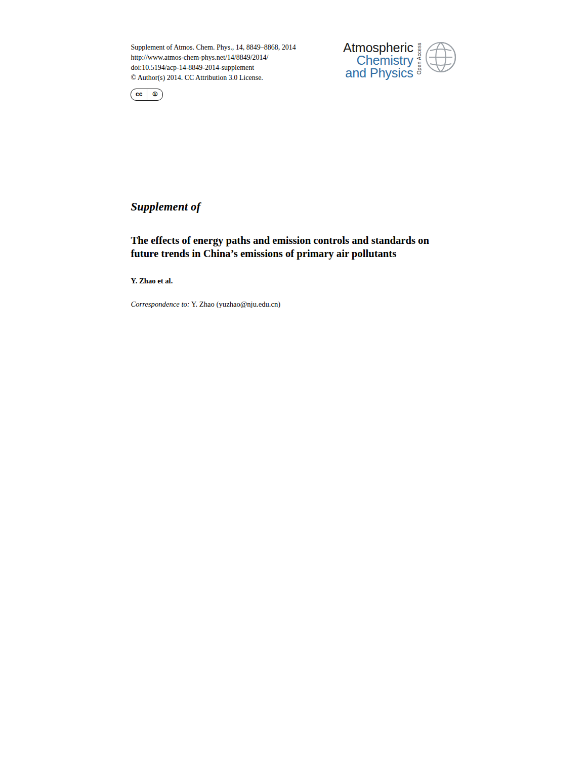Supplement of Atmos. Chem. Phys., 14, 8849–8868, 2014
http://www.atmos-chem-phys.net/14/8849/2014/
doi:10.5194/acp-14-8849-2014-supplement
© Author(s) 2014. CC Attribution 3.0 License.
cc
①
Atmospheric Chemistry and Physics
Open Access
Supplement of
The effects of energy paths and emission controls and standards on future trends in China’s emissions of primary air pollutants
Y. Zhao et al.
Correspondence to: Y. Zhao (yuzhao@nju.edu.cn)